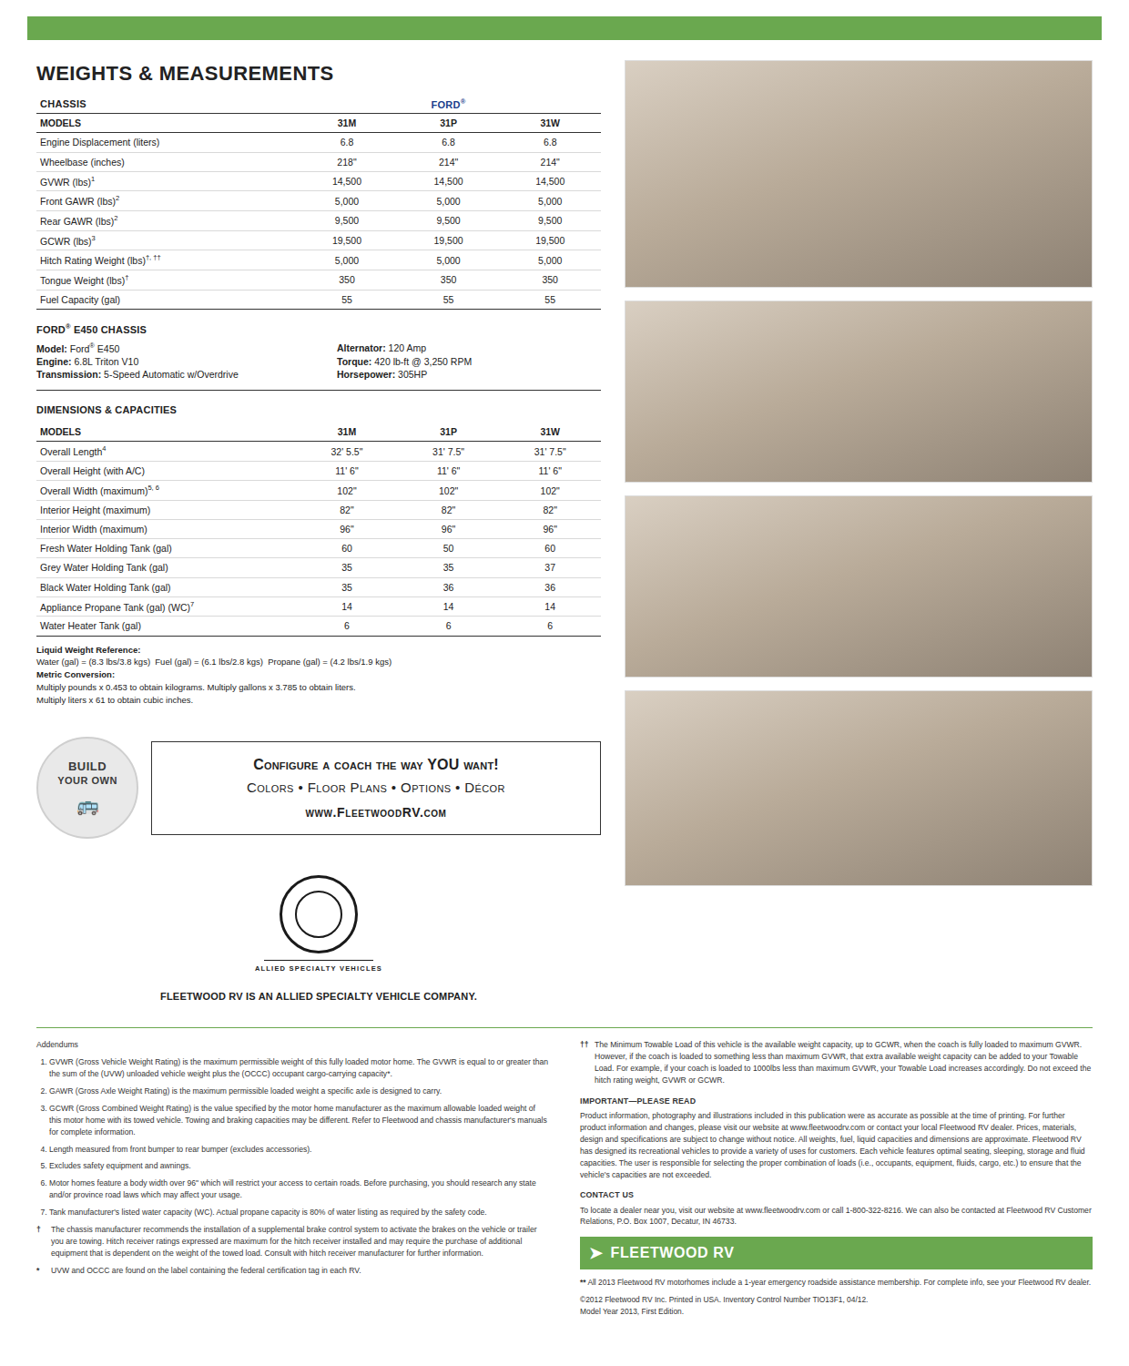WEIGHTS & MEASUREMENTS
| CHASSIS | FORD ® |
| --- | --- |
| MODELS | 31M | 31P | 31W |
| Engine Displacement (liters) | 6.8 | 6.8 | 6.8 |
| Wheelbase (inches) | 218" | 214" | 214" |
| GVWR (lbs) 1 | 14,500 | 14,500 | 14,500 |
| Front GAWR (lbs) 2 | 5,000 | 5,000 | 5,000 |
| Rear GAWR (lbs) 2 | 9,500 | 9,500 | 9,500 |
| GCWR (lbs) 3 | 19,500 | 19,500 | 19,500 |
| Hitch Rating Weight (lbs) †, †† | 5,000 | 5,000 | 5,000 |
| Tongue Weight (lbs) † | 350 | 350 | 350 |
| Fuel Capacity (gal) | 55 | 55 | 55 |
FORD® E450 CHASSIS
Model: Ford® E450
Engine: 6.8L Triton V10
Transmission: 5-Speed Automatic w/Overdrive
Alternator: 120 Amp
Torque: 420 lb-ft @ 3,250 RPM
Horsepower: 305HP
DIMENSIONS & CAPACITIES
| MODELS | 31M | 31P | 31W |
| --- | --- | --- | --- |
| Overall Length 4 | 32' 5.5" | 31' 7.5" | 31' 7.5" |
| Overall Height (with A/C) | 11' 6" | 11' 6" | 11' 6" |
| Overall Width (maximum) 5, 6 | 102" | 102" | 102" |
| Interior Height (maximum) | 82" | 82" | 82" |
| Interior Width (maximum) | 96" | 96" | 96" |
| Fresh Water Holding Tank (gal) | 60 | 50 | 60 |
| Grey Water Holding Tank (gal) | 35 | 35 | 37 |
| Black Water Holding Tank (gal) | 35 | 36 | 36 |
| Appliance Propane Tank (gal) (WC) 7 | 14 | 14 | 14 |
| Water Heater Tank (gal) | 6 | 6 | 6 |
Liquid Weight Reference:
Water (gal) = (8.3 lbs/3.8 kgs) Fuel (gal) = (6.1 lbs/2.8 kgs) Propane (gal) = (4.2 lbs/1.9 kgs)
Metric Conversion:
Multiply pounds x 0.453 to obtain kilograms. Multiply gallons x 3.785 to obtain liters.
Multiply liters x 61 to obtain cubic inches.
BUILD
YOUR OWN
🚌
Configure a coach the way YOU want!
Colors • Floor Plans • Options • Décor
www.FleetwoodRV.com
ALLIED SPECIALTY VEHICLES
FLEETWOOD RV IS AN ALLIED SPECIALTY VEHICLE COMPANY.
Addendums
GVWR (Gross Vehicle Weight Rating) is the maximum permissible weight of this fully loaded motor home. The GVWR is equal to or greater than the sum of the (UVW) unloaded vehicle weight plus the (OCCC) occupant cargo-carrying capacity*.
GAWR (Gross Axle Weight Rating) is the maximum permissible loaded weight a specific axle is designed to carry.
GCWR (Gross Combined Weight Rating) is the value specified by the motor home manufacturer as the maximum allowable loaded weight of this motor home with its towed vehicle. Towing and braking capacities may be different. Refer to Fleetwood and chassis manufacturer's manuals for complete information.
Length measured from front bumper to rear bumper (excludes accessories).
Excludes safety equipment and awnings.
Motor homes feature a body width over 96" which will restrict your access to certain roads. Before purchasing, you should research any state and/or province road laws which may affect your usage.
Tank manufacturer's listed water capacity (WC). Actual propane capacity is 80% of water listing as required by the safety code.
†
The chassis manufacturer recommends the installation of a supplemental brake control system to activate the brakes on the vehicle or trailer you are towing. Hitch receiver ratings expressed are maximum for the hitch receiver installed and may require the purchase of additional equipment that is dependent on the weight of the towed load. Consult with hitch receiver manufacturer for further information.
*
UVW and OCCC are found on the label containing the federal certification tag in each RV.
††
The Minimum Towable Load of this vehicle is the available weight capacity, up to GCWR, when the coach is fully loaded to maximum GVWR. However, if the coach is loaded to something less than maximum GVWR, that extra available weight capacity can be added to your Towable Load. For example, if your coach is loaded to 1000lbs less than maximum GVWR, your Towable Load increases accordingly. Do not exceed the hitch rating weight, GVWR or GCWR.
IMPORTANT—PLEASE READ
Product information, photography and illustrations included in this publication were as accurate as possible at the time of printing. For further product information and changes, please visit our website at www.fleetwoodrv.com or contact your local Fleetwood RV dealer. Prices, materials, design and specifications are subject to change without notice. All weights, fuel, liquid capacities and dimensions are approximate. Fleetwood RV has designed its recreational vehicles to provide a variety of uses for customers. Each vehicle features optimal seating, sleeping, storage and fluid capacities. The user is responsible for selecting the proper combination of loads (i.e., occupants, equipment, fluids, cargo, etc.) to ensure that the vehicle's capacities are not exceeded.
CONTACT US
To locate a dealer near you, visit our website at www.fleetwoodrv.com or call 1-800-322-8216. We can also be contacted at Fleetwood RV Customer Relations, P.O. Box 1007, Decatur, IN 46733.
➤ FLEETWOOD RV
** All 2013 Fleetwood RV motorhomes include a 1-year emergency roadside assistance membership. For complete info, see your Fleetwood RV dealer.
©2012 Fleetwood RV Inc. Printed in USA. Inventory Control Number TIO13F1, 04/12.
Model Year 2013, First Edition.